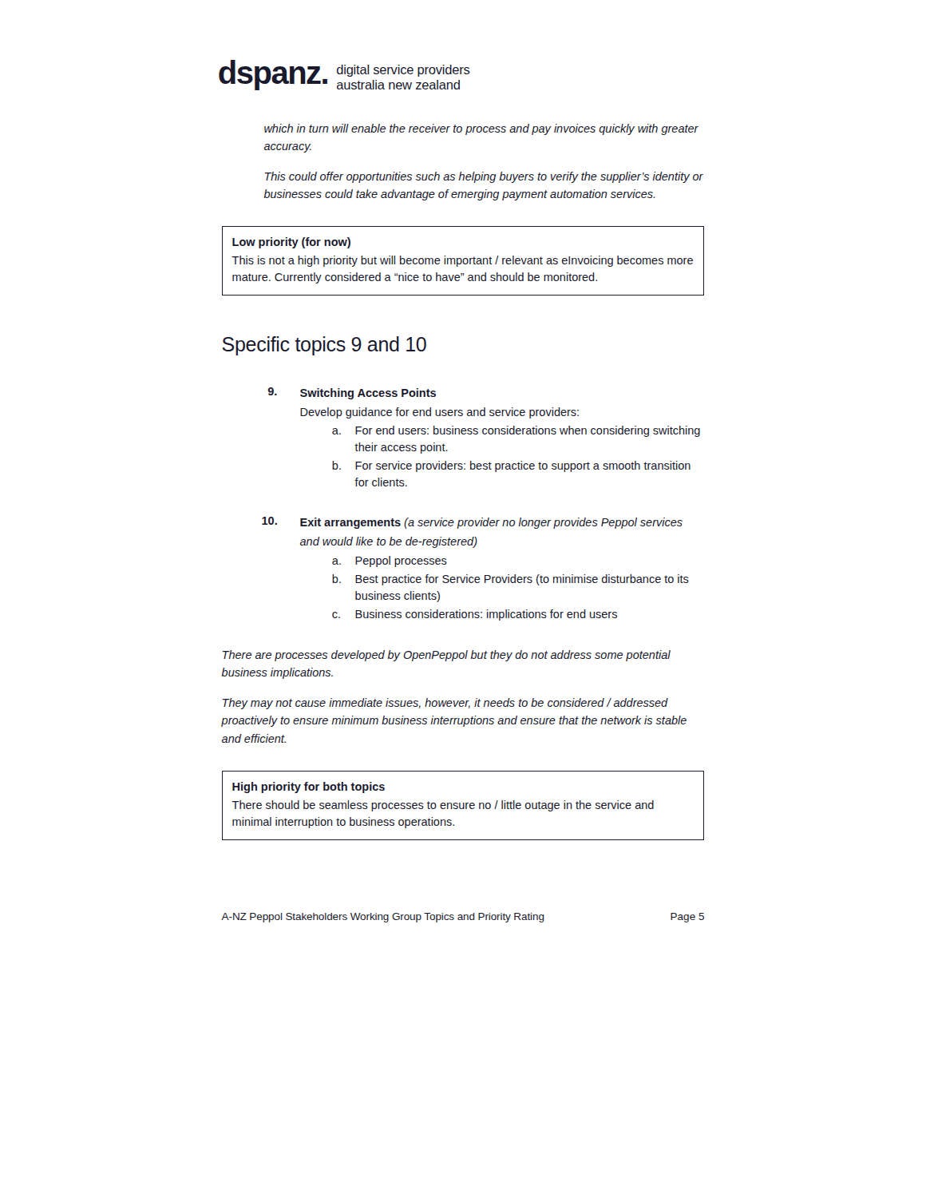dspanz.
digital service providers
australia new zealand
which in turn will enable the receiver to process and pay invoices quickly with greater accuracy.
This could offer opportunities such as helping buyers to verify the supplier’s identity or businesses could take advantage of emerging payment automation services.
Low priority (for now)
This is not a high priority but will become important / relevant as eInvoicing becomes more mature. Currently considered a “nice to have” and should be monitored.
Specific topics 9 and 10
Switching Access Points
Develop guidance for end users and service providers:
For end users: business considerations when considering switching their access point.
For service providers: best practice to support a smooth transition for clients.
Exit arrangements (a service provider no longer provides Peppol services and would like to be de-registered)
Peppol processes
Best practice for Service Providers (to minimise disturbance to its business clients)
Business considerations: implications for end users
There are processes developed by OpenPeppol but they do not address some potential business implications.
They may not cause immediate issues, however, it needs to be considered / addressed proactively to ensure minimum business interruptions and ensure that the network is stable and efficient.
High priority for both topics
There should be seamless processes to ensure no / little outage in the service and minimal interruption to business operations.
A-NZ Peppol Stakeholders Working Group Topics and Priority Rating
Page 5